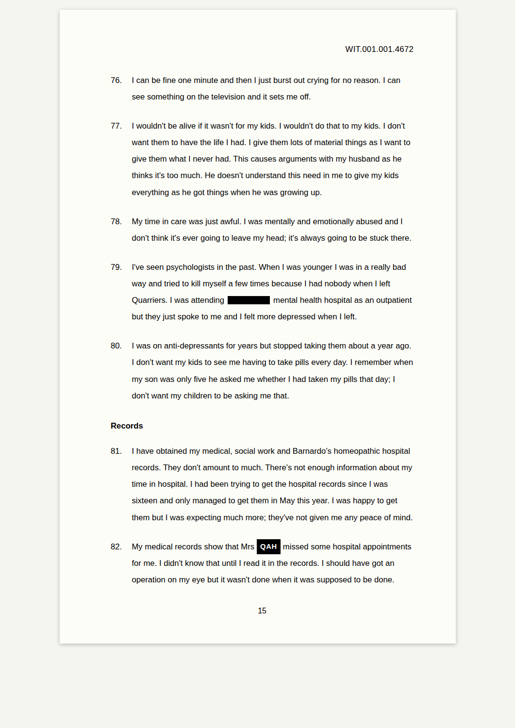WIT.001.001.4672
76. I can be fine one minute and then I just burst out crying for no reason. I can see something on the television and it sets me off.
77. I wouldn't be alive if it wasn't for my kids. I wouldn't do that to my kids. I don't want them to have the life I had. I give them lots of material things as I want to give them what I never had. This causes arguments with my husband as he thinks it's too much. He doesn't understand this need in me to give my kids everything as he got things when he was growing up.
78. My time in care was just awful. I was mentally and emotionally abused and I don't think it's ever going to leave my head; it's always going to be stuck there.
79. I've seen psychologists in the past. When I was younger I was in a really bad way and tried to kill myself a few times because I had nobody when I left Quarriers. I was attending mental health hospital as an outpatient but they just spoke to me and I felt more depressed when I left.
80. I was on anti-depressants for years but stopped taking them about a year ago. I don't want my kids to see me having to take pills every day. I remember when my son was only five he asked me whether I had taken my pills that day; I don't want my children to be asking me that.
Records
81. I have obtained my medical, social work and Barnardo's homeopathic hospital records. They don't amount to much. There's not enough information about my time in hospital. I had been trying to get the hospital records since I was sixteen and only managed to get them in May this year. I was happy to get them but I was expecting much more; they've not given me any peace of mind.
82. My medical records show that Mrs QAH missed some hospital appointments for me. I didn't know that until I read it in the records. I should have got an operation on my eye but it wasn't done when it was supposed to be done.
15